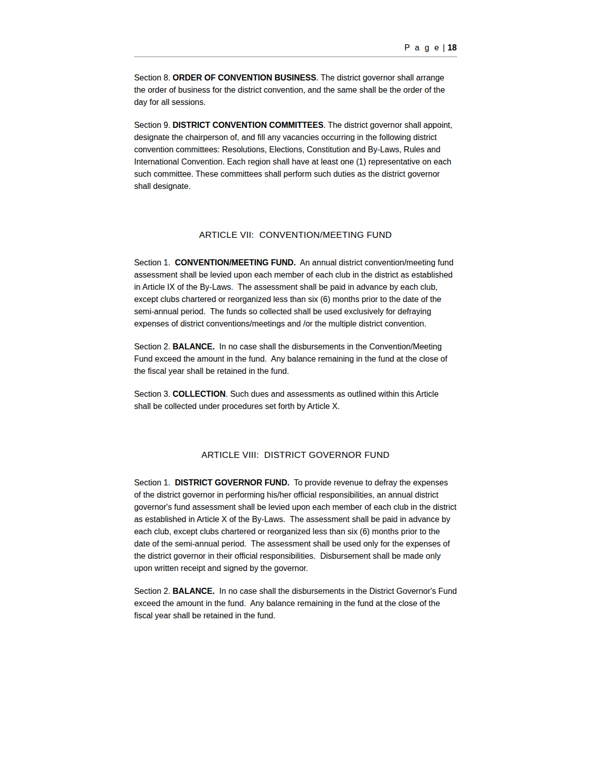P a g e | 18
Section 8. ORDER OF CONVENTION BUSINESS. The district governor shall arrange the order of business for the district convention, and the same shall be the order of the day for all sessions.
Section 9. DISTRICT CONVENTION COMMITTEES. The district governor shall appoint, designate the chairperson of, and fill any vacancies occurring in the following district convention committees: Resolutions, Elections, Constitution and By-Laws, Rules and International Convention. Each region shall have at least one (1) representative on each such committee. These committees shall perform such duties as the district governor shall designate.
ARTICLE VII: CONVENTION/MEETING FUND
Section 1. CONVENTION/MEETING FUND. An annual district convention/meeting fund assessment shall be levied upon each member of each club in the district as established in Article IX of the By-Laws. The assessment shall be paid in advance by each club, except clubs chartered or reorganized less than six (6) months prior to the date of the semi-annual period. The funds so collected shall be used exclusively for defraying expenses of district conventions/meetings and /or the multiple district convention.
Section 2. BALANCE. In no case shall the disbursements in the Convention/Meeting Fund exceed the amount in the fund. Any balance remaining in the fund at the close of the fiscal year shall be retained in the fund.
Section 3. COLLECTION. Such dues and assessments as outlined within this Article shall be collected under procedures set forth by Article X.
ARTICLE VIII: DISTRICT GOVERNOR FUND
Section 1. DISTRICT GOVERNOR FUND. To provide revenue to defray the expenses of the district governor in performing his/her official responsibilities, an annual district governor's fund assessment shall be levied upon each member of each club in the district as established in Article X of the By-Laws. The assessment shall be paid in advance by each club, except clubs chartered or reorganized less than six (6) months prior to the date of the semi-annual period. The assessment shall be used only for the expenses of the district governor in their official responsibilities. Disbursement shall be made only upon written receipt and signed by the governor.
Section 2. BALANCE. In no case shall the disbursements in the District Governor's Fund exceed the amount in the fund. Any balance remaining in the fund at the close of the fiscal year shall be retained in the fund.